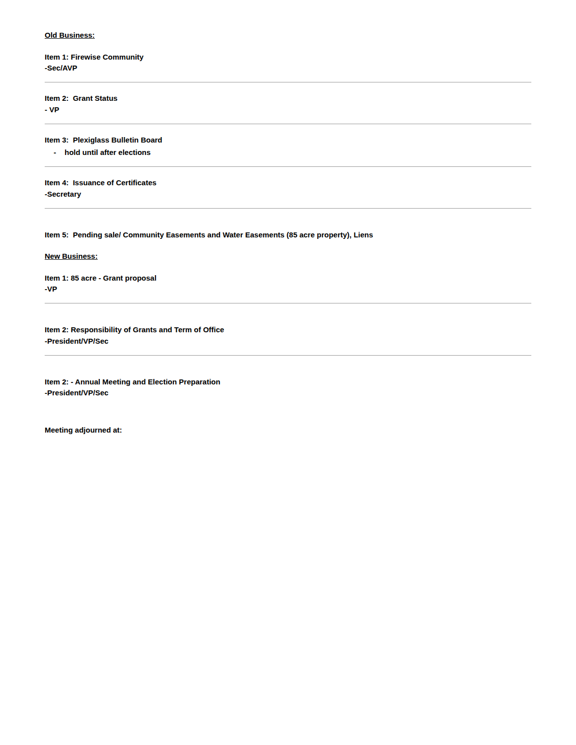Old Business:
Item 1: Firewise Community
-Sec/AVP
Item 2: Grant Status
- VP
Item 3: Plexiglass Bulletin Board
hold until after elections
Item 4: Issuance of Certificates
-Secretary
Item 5: Pending sale/ Community Easements and Water Easements (85 acre property), Liens
New Business:
Item 1: 85 acre - Grant proposal
-VP
Item 2: Responsibility of Grants and Term of Office
-President/VP/Sec
Item 2: - Annual Meeting and Election Preparation
-President/VP/Sec
Meeting adjourned at: